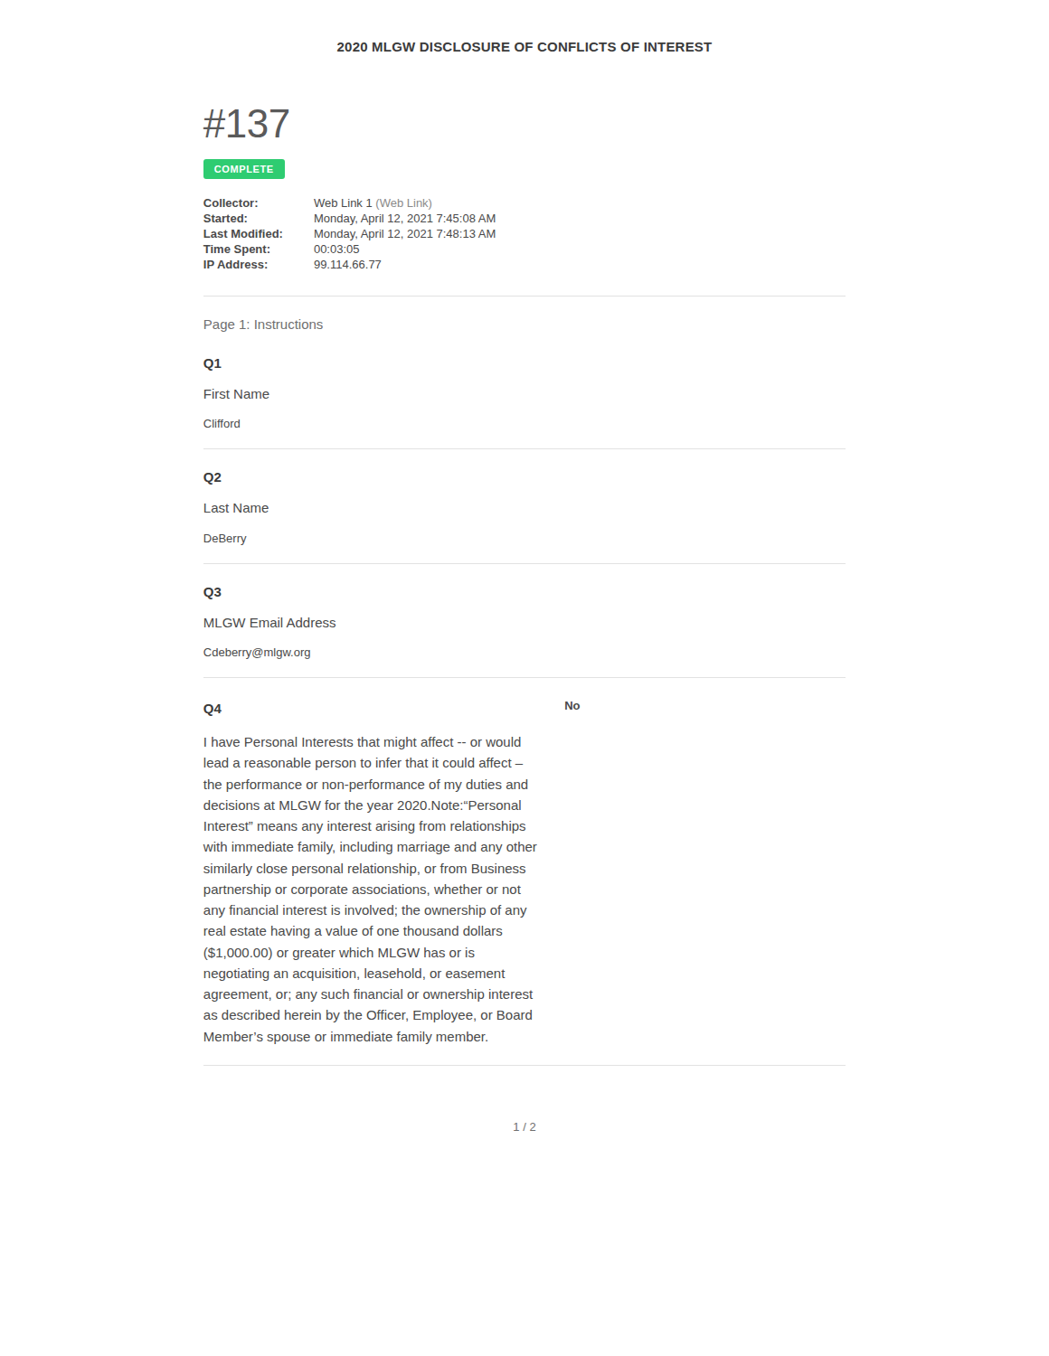2020 MLGW DISCLOSURE OF CONFLICTS OF INTEREST
#137
COMPLETE
| Collector: | Web Link 1 (Web Link) |
| Started: | Monday, April 12, 2021 7:45:08 AM |
| Last Modified: | Monday, April 12, 2021 7:48:13 AM |
| Time Spent: | 00:03:05 |
| IP Address: | 99.114.66.77 |
Page 1: Instructions
Q1
First Name
Clifford
Q2
Last Name
DeBerry
Q3
MLGW Email Address
Cdeberry@mlgw.org
Q4
I have Personal Interests that might affect -- or would lead a reasonable person to infer that it could affect – the performance or non-performance of my duties and decisions at MLGW for the year 2020.Note:“Personal Interest” means any interest arising from relationships with immediate family, including marriage and any other similarly close personal relationship, or from Business partnership or corporate associations, whether or not any financial interest is involved; the ownership of any real estate having a value of one thousand dollars ($1,000.00) or greater which MLGW has or is negotiating an acquisition, leasehold, or easement agreement, or; any such financial or ownership interest as described herein by the Officer, Employee, or Board Member’s spouse or immediate family member.
No
1 / 2